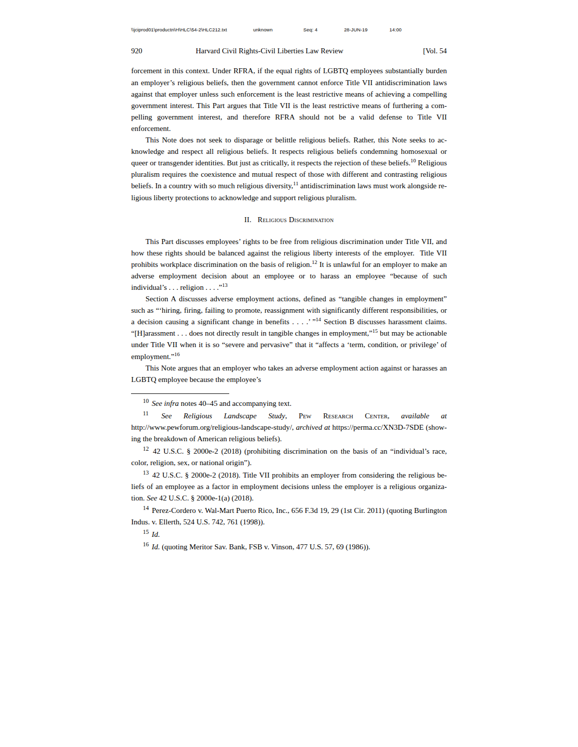\\jciprod01\productn\H\HLC\54-2\HLC212.txt unknown Seq: 428-JUN-1914:00
920 Harvard Civil Rights-Civil Liberties Law Review [Vol. 54
forcement in this context. Under RFRA, if the equal rights of LGBTQ employees substantially burden an employer’s religious beliefs, then the government cannot enforce Title VII antidiscrimination laws against that employer unless such enforcement is the least restrictive means of achieving a compelling government interest. This Part argues that Title VII is the least restrictive means of furthering a compelling government interest, and therefore RFRA should not be a valid defense to Title VII enforcement.
This Note does not seek to disparage or belittle religious beliefs. Rather, this Note seeks to acknowledge and respect all religious beliefs. It respects religious beliefs condemning homosexual or queer or transgender identities. But just as critically, it respects the rejection of these beliefs.10 Religious pluralism requires the coexistence and mutual respect of those with different and contrasting religious beliefs. In a country with so much religious diversity,11 antidiscrimination laws must work alongside religious liberty protections to acknowledge and support religious pluralism.
II. Religious Discrimination
This Part discusses employees’ rights to be free from religious discrimination under Title VII, and how these rights should be balanced against the religious liberty interests of the employer. Title VII prohibits workplace discrimination on the basis of religion.12 It is unlawful for an employer to make an adverse employment decision about an employee or to harass an employee “because of such individual’s . . . religion . . . .”13
Section A discusses adverse employment actions, defined as “tangible changes in employment” such as “‘hiring, firing, failing to promote, reassignment with significantly different responsibilities, or a decision causing a significant change in benefits . . . .’ ”14 Section B discusses harassment claims. “[H]arassment . . . does not directly result in tangible changes in employment,”15 but may be actionable under Title VII when it is so “severe and pervasive” that it “affects a ‘term, condition, or privilege’ of employment.”16
This Note argues that an employer who takes an adverse employment action against or harasses an LGBTQ employee because the employee’s
10 See infra notes 40–45 and accompanying text.
11 See Religious Landscape Study, Pew Research Center, available at http://www.pewforum.org/religious-landscape-study/, archived at https://perma.cc/XN3D-7SDE (showing the breakdown of American religious beliefs).
12 42 U.S.C. § 2000e-2 (2018) (prohibiting discrimination on the basis of an “individual’s race, color, religion, sex, or national origin”).
13 42 U.S.C. § 2000e-2 (2018). Title VII prohibits an employer from considering the religious beliefs of an employee as a factor in employment decisions unless the employer is a religious organization. See 42 U.S.C. § 2000e-1(a) (2018).
14 Perez-Cordero v. Wal-Mart Puerto Rico, Inc., 656 F.3d 19, 29 (1st Cir. 2011) (quoting Burlington Indus. v. Ellerth, 524 U.S. 742, 761 (1998)).
15 Id.
16 Id. (quoting Meritor Sav. Bank, FSB v. Vinson, 477 U.S. 57, 69 (1986)).